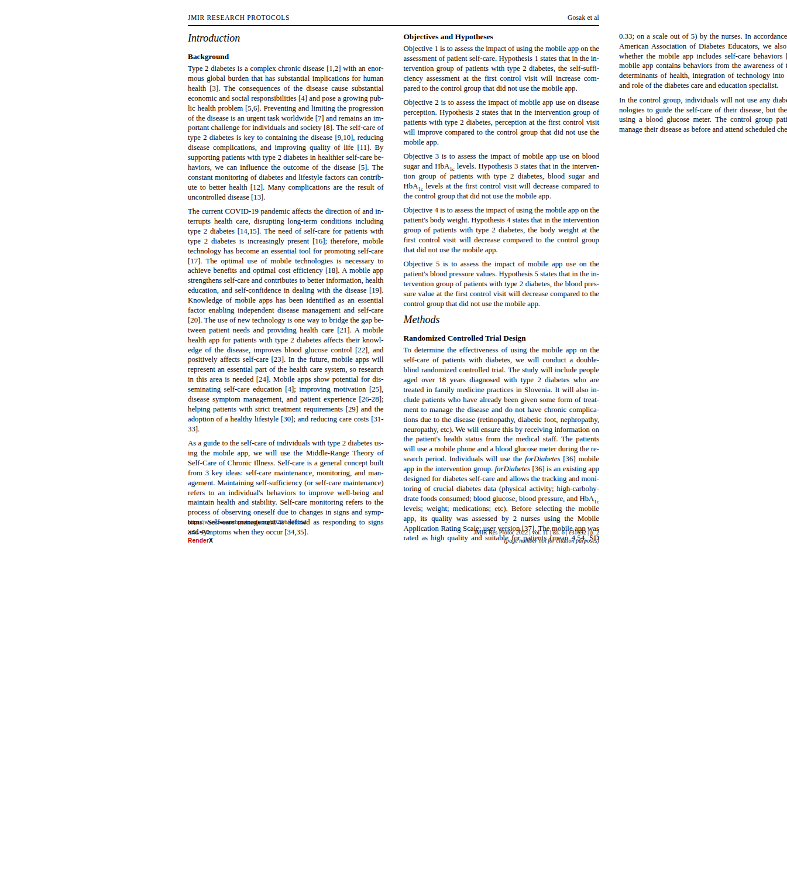JMIR RESEARCH PROTOCOLS
Gosak et al
Introduction
Background
Type 2 diabetes is a complex chronic disease [1,2] with an enormous global burden that has substantial implications for human health [3]. The consequences of the disease cause substantial economic and social responsibilities [4] and pose a growing public health problem [5,6]. Preventing and limiting the progression of the disease is an urgent task worldwide [7] and remains an important challenge for individuals and society [8]. The self-care of type 2 diabetes is key to containing the disease [9,10], reducing disease complications, and improving quality of life [11]. By supporting patients with type 2 diabetes in healthier self-care behaviors, we can influence the outcome of the disease [5]. The constant monitoring of diabetes and lifestyle factors can contribute to better health [12]. Many complications are the result of uncontrolled disease [13].
The current COVID-19 pandemic affects the direction of and interrupts health care, disrupting long-term conditions including type 2 diabetes [14,15]. The need of self-care for patients with type 2 diabetes is increasingly present [16]; therefore, mobile technology has become an essential tool for promoting self-care [17]. The optimal use of mobile technologies is necessary to achieve benefits and optimal cost efficiency [18]. A mobile app strengthens self-care and contributes to better information, health education, and self-confidence in dealing with the disease [19]. Knowledge of mobile apps has been identified as an essential factor enabling independent disease management and self-care [20]. The use of new technology is one way to bridge the gap between patient needs and providing health care [21]. A mobile health app for patients with type 2 diabetes affects their knowledge of the disease, improves blood glucose control [22], and positively affects self-care [23]. In the future, mobile apps will represent an essential part of the health care system, so research in this area is needed [24]. Mobile apps show potential for disseminating self-care education [4]; improving motivation [25], disease symptom management, and patient experience [26-28]; helping patients with strict treatment requirements [29] and the adoption of a healthy lifestyle [30]; and reducing care costs [31-33].
As a guide to the self-care of individuals with type 2 diabetes using the mobile app, we will use the Middle-Range Theory of Self-Care of Chronic Illness. Self-care is a general concept built from 3 key ideas: self-care maintenance, monitoring, and management. Maintaining self-sufficiency (or self-care maintenance) refers to an individual's behaviors to improve well-being and maintain health and stability. Self-care monitoring refers to the process of observing oneself due to changes in signs and symptoms. Self-care management is defined as responding to signs and symptoms when they occur [34,35].
Objectives and Hypotheses
Objective 1 is to assess the impact of using the mobile app on the assessment of patient self-care. Hypothesis 1 states that in the intervention group of patients with type 2 diabetes, the self-sufficiency assessment at the first control visit will increase compared to the control group that did not use the mobile app.
Objective 2 is to assess the impact of mobile app use on disease perception. Hypothesis 2 states that in the intervention group of patients with type 2 diabetes, perception at the first control visit will improve compared to the control group that did not use the mobile app.
Objective 3 is to assess the impact of mobile app use on blood sugar and HbA1c levels. Hypothesis 3 states that in the intervention group of patients with type 2 diabetes, blood sugar and HbA1c levels at the first control visit will decrease compared to the control group that did not use the mobile app.
Objective 4 is to assess the impact of using the mobile app on the patient's body weight. Hypothesis 4 states that in the intervention group of patients with type 2 diabetes, the body weight at the first control visit will decrease compared to the control group that did not use the mobile app.
Objective 5 is to assess the impact of mobile app use on the patient's blood pressure values. Hypothesis 5 states that in the intervention group of patients with type 2 diabetes, the blood pressure value at the first control visit will decrease compared to the control group that did not use the mobile app.
Methods
Randomized Controlled Trial Design
To determine the effectiveness of using the mobile app on the self-care of patients with diabetes, we will conduct a double-blind randomized controlled trial. The study will include people aged over 18 years diagnosed with type 2 diabetes who are treated in family medicine practices in Slovenia. It will also include patients who have already been given some form of treatment to manage the disease and do not have chronic complications due to the disease (retinopathy, diabetic foot, nephropathy, neuropathy, etc). We will ensure this by receiving information on the patient's health status from the medical staff. The patients will use a mobile phone and a blood glucose meter during the research period. Individuals will use the forDiabetes [36] mobile app in the intervention group. forDiabetes [36] is an existing app designed for diabetes self-care and allows the tracking and monitoring of crucial diabetes data (physical activity; high-carbohydrate foods consumed; blood glucose, blood pressure, and HbA1c levels; weight; medications; etc). Before selecting the mobile app, its quality was assessed by 2 nurses using the Mobile Application Rating Scale: user version [37]. The mobile app was rated as high quality and suitable for patients (mean 4.54, SD 0.33; on a scale out of 5) by the nurses. In accordance with the American Association of Diabetes Educators, we also assessed whether the mobile app includes self-care behaviors [38]. The mobile app contains behaviors from the awareness of the social determinants of health, integration of technology into self-care, and role of the diabetes care and education specialist.
In the control group, individuals will not use any diabetes technologies to guide the self-care of their disease, but they will be using a blood glucose meter. The control group patients will manage their disease as before and attend scheduled checkups.
https://www.researchprotocols.org/2022/6/e31652
XSL•FO
Render X
JMIR Res Protoc 2022 | vol. 11 | iss. 6 | e31652 | p. 2
(page number not for citation purposes)